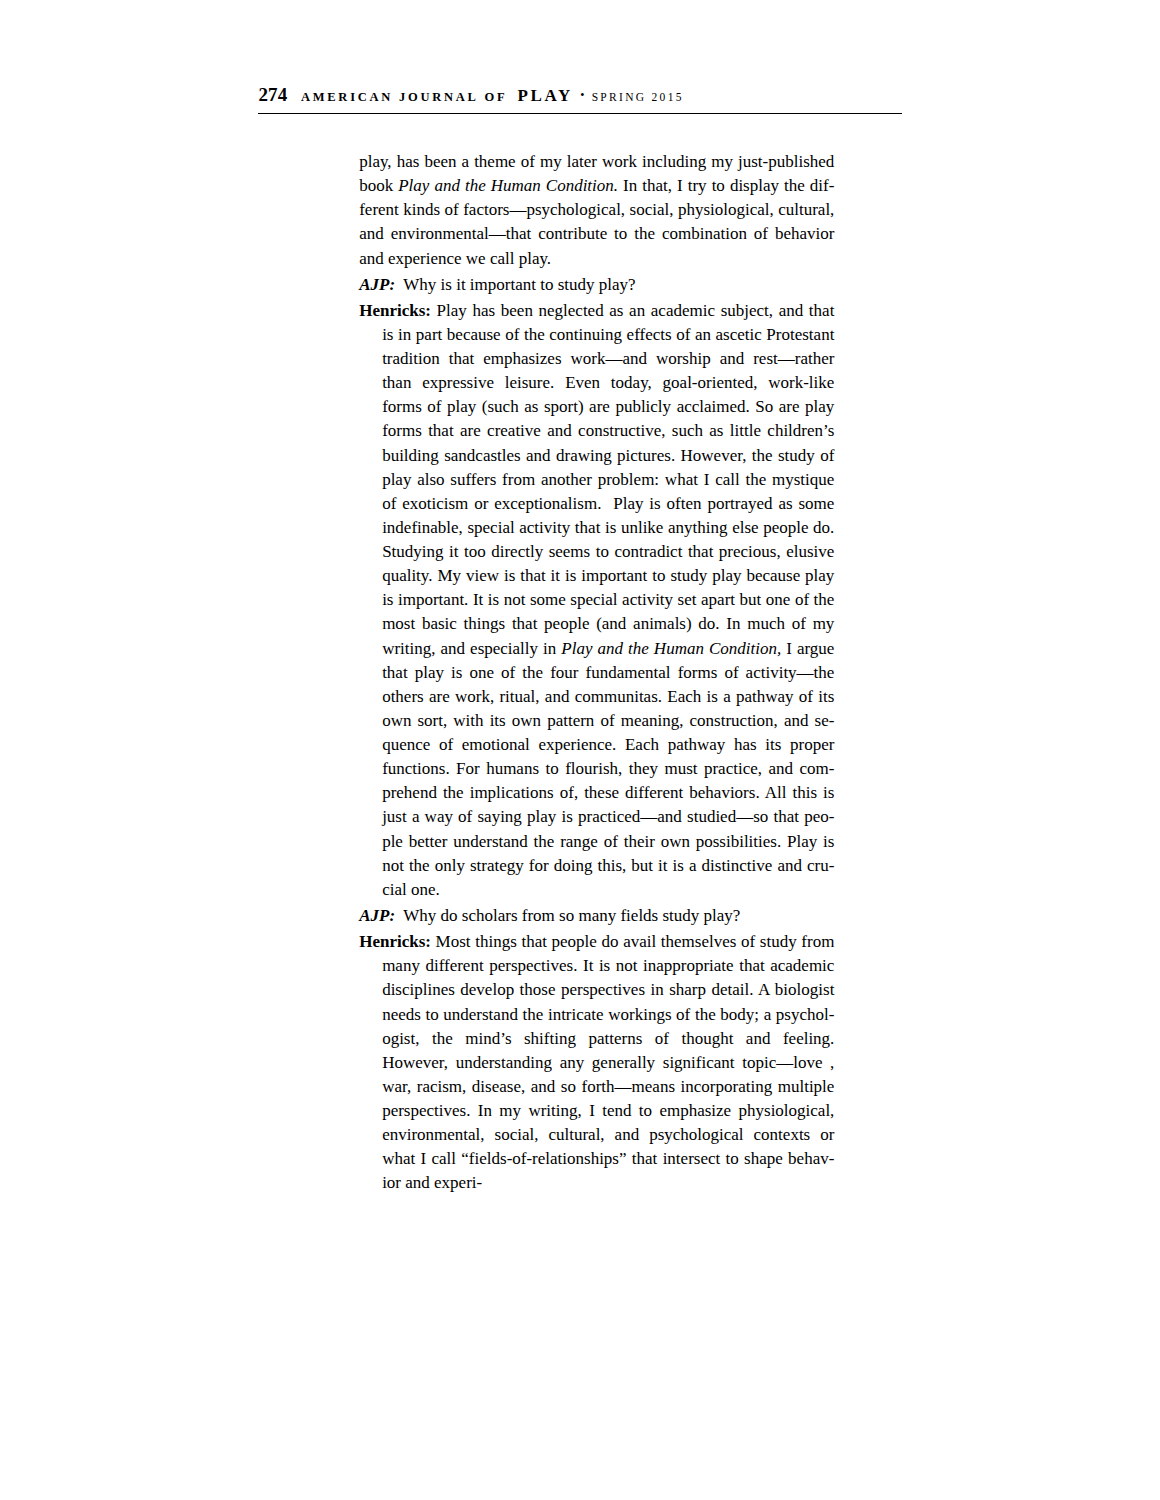274 American Journal of PLAY • Spring 2015
play, has been a theme of my later work including my just-published book Play and the Human Condition. In that, I try to display the different kinds of factors—psychological, social, physiological, cultural, and environmental—that contribute to the combination of behavior and experience we call play.
AJP: Why is it important to study play?
Henricks: Play has been neglected as an academic subject, and that is in part because of the continuing effects of an ascetic Protestant tradition that emphasizes work—and worship and rest—rather than expressive leisure. Even today, goal-oriented, work-like forms of play (such as sport) are publicly acclaimed. So are play forms that are creative and constructive, such as little children’s building sandcastles and drawing pictures. However, the study of play also suffers from another problem: what I call the mystique of exoticism or exceptionalism. Play is often portrayed as some indefinable, special activity that is unlike anything else people do. Studying it too directly seems to contradict that precious, elusive quality. My view is that it is important to study play because play is important. It is not some special activity set apart but one of the most basic things that people (and animals) do. In much of my writing, and especially in Play and the Human Condition, I argue that play is one of the four fundamental forms of activity—the others are work, ritual, and communitas. Each is a pathway of its own sort, with its own pattern of meaning, construction, and sequence of emotional experience. Each pathway has its proper functions. For humans to flourish, they must practice, and comprehend the implications of, these different behaviors. All this is just a way of saying play is practiced—and studied—so that people better understand the range of their own possibilities. Play is not the only strategy for doing this, but it is a distinctive and crucial one.
AJP: Why do scholars from so many fields study play?
Henricks: Most things that people do avail themselves of study from many different perspectives. It is not inappropriate that academic disciplines develop those perspectives in sharp detail. A biologist needs to understand the intricate workings of the body; a psychologist, the mind’s shifting patterns of thought and feeling. However, understanding any generally significant topic—love , war, racism, disease, and so forth—means incorporating multiple perspectives. In my writing, I tend to emphasize physiological, environmental, social, cultural, and psychological contexts or what I call “fields-of-relationships” that intersect to shape behavior and experi-